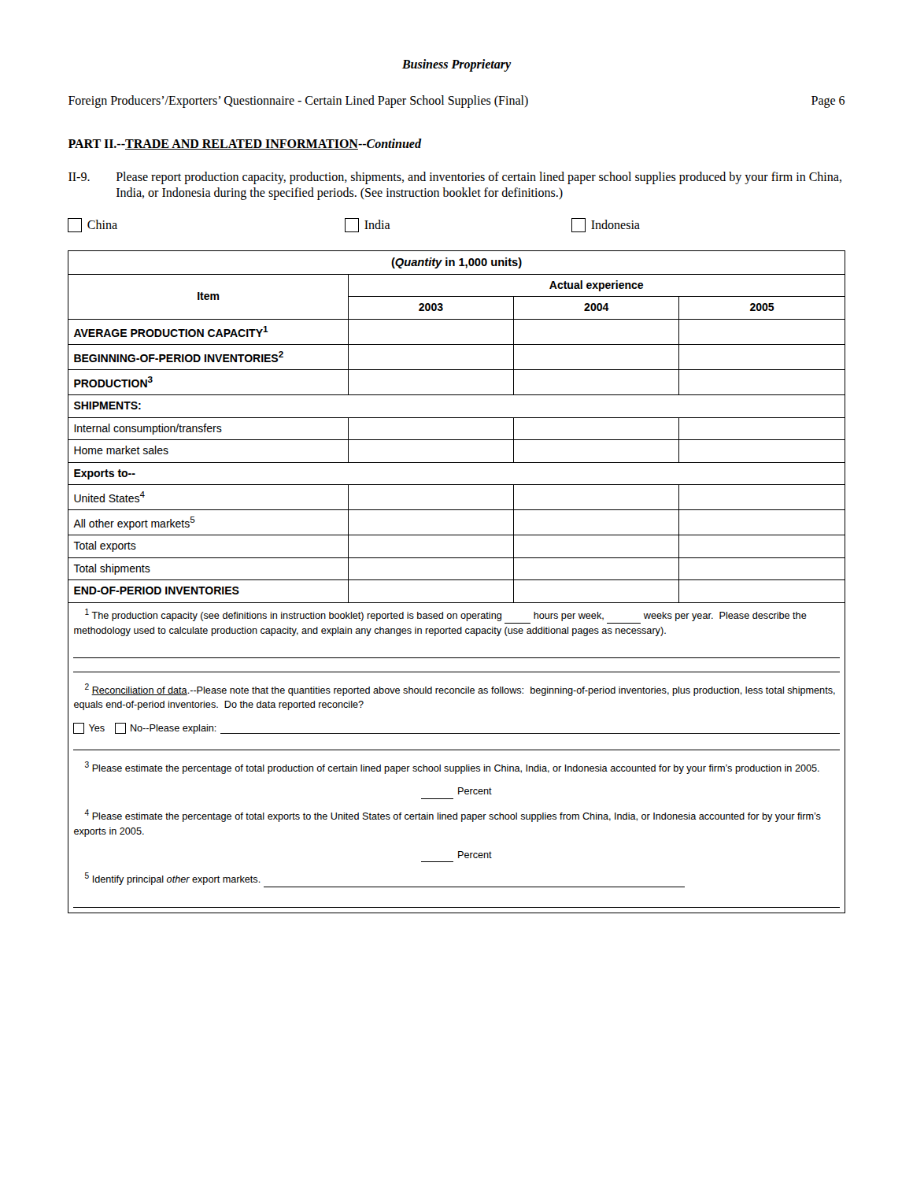Business Proprietary
Foreign Producers’/Exporters’ Questionnaire - Certain Lined Paper School Supplies (Final)
Page 6
PART II.--TRADE AND RELATED INFORMATION--Continued
II-9.
Please report production capacity, production, shipments, and inventories of certain lined paper school supplies produced by your firm in China, India, or Indonesia during the specified periods. (See instruction booklet for definitions.)
China
India
Indonesia
| ( Quantity in 1,000 units) |
| Item | Actual experience |
| 2003 | 2004 | 2005 |
| AVERAGE PRODUCTION CAPACITY 1 | | | |
| BEGINNING-OF-PERIOD INVENTORIES 2 | | | |
| PRODUCTION 3 | | | |
| SHIPMENTS: |
| Internal consumption/transfers | | | |
| Home market sales | | | |
| Exports to-- |
| United States 4 | | | |
| All other export markets 5 | | | |
| Total exports | | | |
| Total shipments | | | |
| END-OF-PERIOD INVENTORIES | | | |
| 1 The production capacity (see definitions in instruction booklet) reported is based on operating hours per week, weeks per year. Please describe the methodology used to calculate production capacity, and explain any changes in reported capacity (use additional pages as necessary). 2 Reconciliation of data .--Please note that the quantities reported above should reconcile as follows: beginning-of-period inventories, plus production, less total shipments, equals end-of-period inventories. Do the data reported reconcile? Yes No--Please explain: 3 Please estimate the percentage of total production of certain lined paper school supplies in China, India, or Indonesia accounted for by your firm’s production in 2005. Percent 4 Please estimate the percentage of total exports to the United States of certain lined paper school supplies from China, India, or Indonesia accounted for by your firm’s exports in 2005. Percent 5 Identify principal other export markets. |